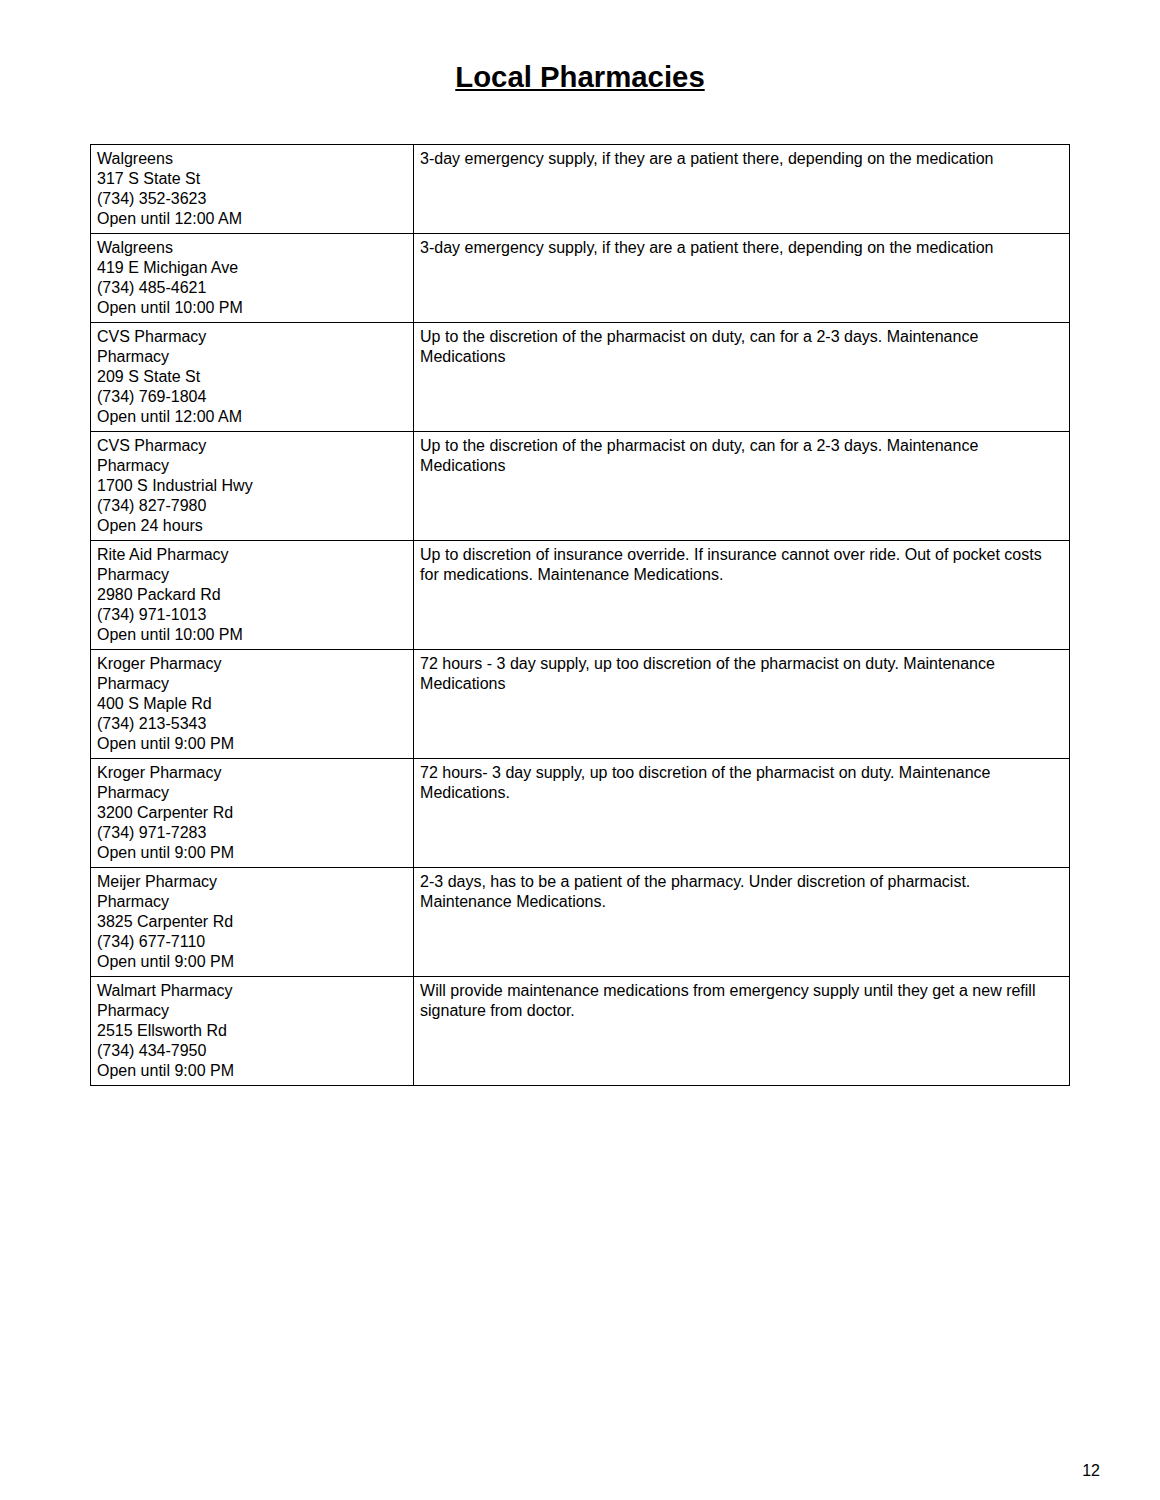Local Pharmacies
| Walgreens 317 S State St (734) 352-3623 Open until 12:00 AM | 3-day emergency supply, if they are a patient there, depending on the medication |
| Walgreens 419 E Michigan Ave (734) 485-4621 Open until 10:00 PM | 3-day emergency supply, if they are a patient there, depending on the medication |
| CVS Pharmacy Pharmacy 209 S State St (734) 769-1804 Open until 12:00 AM | Up to the discretion of the pharmacist on duty, can for a 2-3 days. Maintenance Medications |
| CVS Pharmacy Pharmacy 1700 S Industrial Hwy (734) 827-7980 Open 24 hours | Up to the discretion of the pharmacist on duty, can for a 2-3 days. Maintenance Medications |
| Rite Aid Pharmacy Pharmacy 2980 Packard Rd (734) 971-1013 Open until 10:00 PM | Up to discretion of insurance override. If insurance cannot over ride. Out of pocket costs for medications. Maintenance Medications. |
| Kroger Pharmacy Pharmacy 400 S Maple Rd (734) 213-5343 Open until 9:00 PM | 72 hours - 3 day supply, up too discretion of the pharmacist on duty. Maintenance Medications |
| Kroger Pharmacy Pharmacy 3200 Carpenter Rd (734) 971-7283 Open until 9:00 PM | 72 hours- 3 day supply, up too discretion of the pharmacist on duty. Maintenance Medications. |
| Meijer Pharmacy Pharmacy 3825 Carpenter Rd (734) 677-7110 Open until 9:00 PM | 2-3 days, has to be a patient of the pharmacy. Under discretion of pharmacist. Maintenance Medications. |
| Walmart Pharmacy Pharmacy 2515 Ellsworth Rd (734) 434-7950 Open until 9:00 PM | Will provide maintenance medications from emergency supply until they get a new refill signature from doctor. |
12